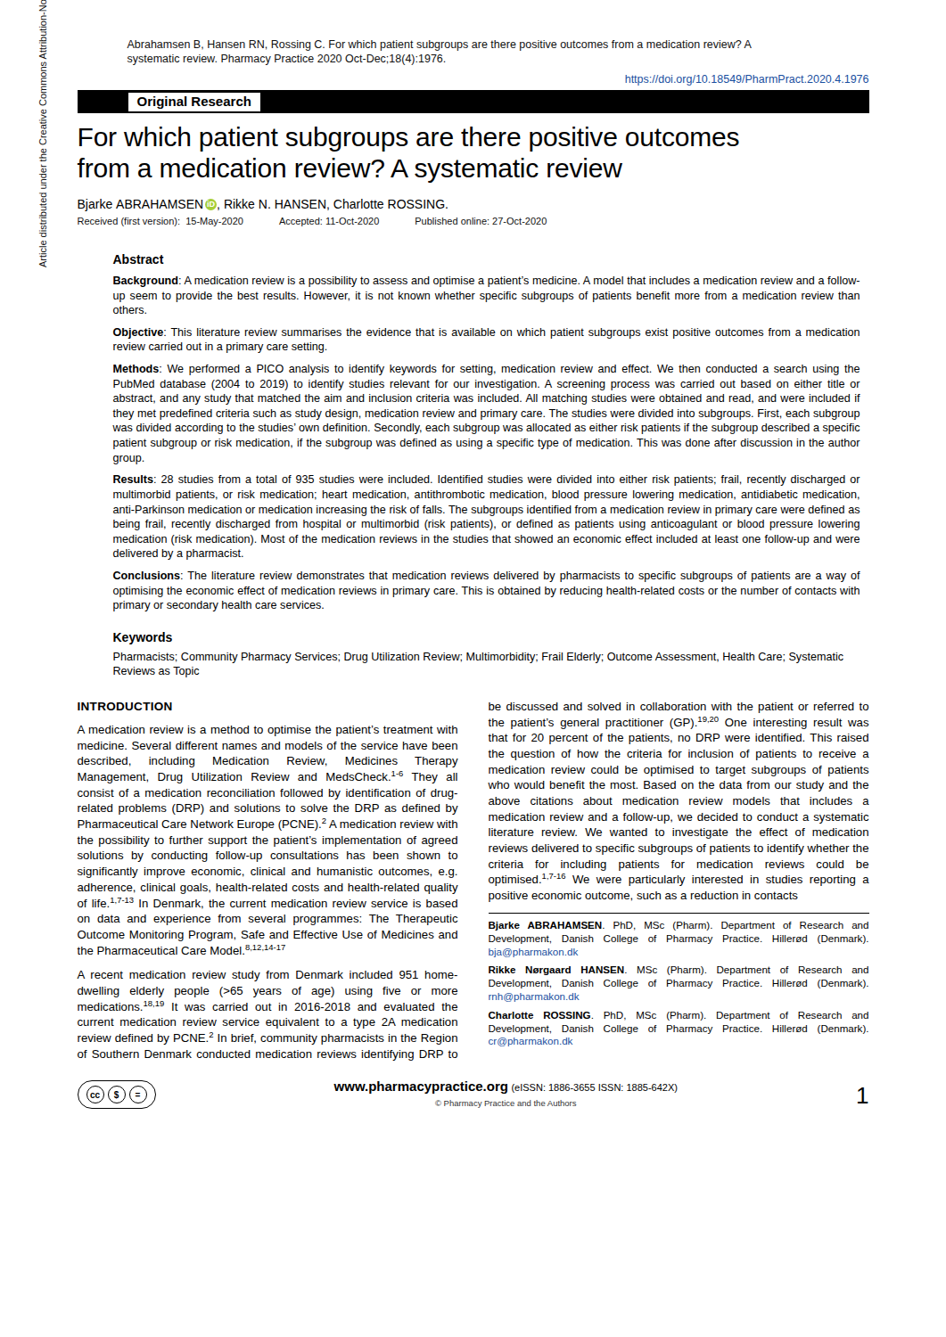Abrahamsen B, Hansen RN, Rossing C. For which patient subgroups are there positive outcomes from a medication review? A
systematic review. Pharmacy Practice 2020 Oct-Dec;18(4):1976.
https://doi.org/10.18549/PharmPract.2020.4.1976
Original Research
For which patient subgroups are there positive outcomes
from a medication review? A systematic review
Bjarke ABRAHAMSEN iD, Rikke N. HANSEN, Charlotte ROSSING.
Received (first version): 15-May-2020
Accepted: 11-Oct-2020
Published online: 27-Oct-2020
Article distributed under the Creative Commons Attribution-NonCommercial-NoDerivs 4.0 International (CC BY-NC-ND 4.0) license
Abstract
Background: A medication review is a possibility to assess and optimise a patient’s medicine. A model that includes a medication review and a follow-up seem to provide the best results. However, it is not known whether specific subgroups of patients benefit more from a medication review than others.
Objective: This literature review summarises the evidence that is available on which patient subgroups exist positive outcomes from a medication review carried out in a primary care setting.
Methods: We performed a PICO analysis to identify keywords for setting, medication review and effect. We then conducted a search using the PubMed database (2004 to 2019) to identify studies relevant for our investigation. A screening process was carried out based on either title or abstract, and any study that matched the aim and inclusion criteria was included. All matching studies were obtained and read, and were included if they met predefined criteria such as study design, medication review and primary care. The studies were divided into subgroups. First, each subgroup was divided according to the studies’ own definition. Secondly, each subgroup was allocated as either risk patients if the subgroup described a specific patient subgroup or risk medication, if the subgroup was defined as using a specific type of medication. This was done after discussion in the author group.
Results: 28 studies from a total of 935 studies were included. Identified studies were divided into either risk patients; frail, recently discharged or multimorbid patients, or risk medication; heart medication, antithrombotic medication, blood pressure lowering medication, antidiabetic medication, anti-Parkinson medication or medication increasing the risk of falls. The subgroups identified from a medication review in primary care were defined as being frail, recently discharged from hospital or multimorbid (risk patients), or defined as patients using anticoagulant or blood pressure lowering medication (risk medication). Most of the medication reviews in the studies that showed an economic effect included at least one follow-up and were delivered by a pharmacist.
Conclusions: The literature review demonstrates that medication reviews delivered by pharmacists to specific subgroups of patients are a way of optimising the economic effect of medication reviews in primary care. This is obtained by reducing health-related costs or the number of contacts with primary or secondary health care services.
Keywords
Pharmacists; Community Pharmacy Services; Drug Utilization Review; Multimorbidity; Frail Elderly; Outcome Assessment, Health Care; Systematic Reviews as Topic
INTRODUCTION
A medication review is a method to optimise the patient’s treatment with medicine. Several different names and models of the service have been described, including Medication Review, Medicines Therapy Management, Drug Utilization Review and MedsCheck.1-6 They all consist of a medication reconciliation followed by identification of drug-related problems (DRP) and solutions to solve the DRP as defined by Pharmaceutical Care Network Europe (PCNE).2 A medication review with the possibility to further support the patient’s implementation of agreed solutions by conducting follow-up consultations has been shown to significantly improve economic, clinical and humanistic outcomes, e.g. adherence, clinical goals, health-related costs and health-related quality of life.1,7-13 In Denmark, the current medication review service is based on data and experience from several programmes: The Therapeutic Outcome Monitoring Program, Safe and Effective Use of Medicines and the Pharmaceutical Care Model.8,12,14-17
A recent medication review study from Denmark included 951 home-dwelling elderly people (>65 years of age) using five or more medications.18,19 It was carried out in 2016-2018 and evaluated the current medication review service equivalent to a type 2A medication review defined by PCNE.2 In brief, community pharmacists in the Region of Southern Denmark conducted medication reviews identifying DRP to be discussed and solved in collaboration with the patient or referred to the patient’s general practitioner (GP).19,20 One interesting result was that for 20 percent of the patients, no DRP were identified. This raised the question of how the criteria for inclusion of patients to receive a medication review could be optimised to target subgroups of patients who would benefit the most. Based on the data from our study and the above citations about medication review models that includes a medication review and a follow-up, we decided to conduct a systematic literature review. We wanted to investigate the effect of medication reviews delivered to specific subgroups of patients to identify whether the criteria for including patients for medication reviews could be optimised.1,7-16 We were particularly interested in studies reporting a positive economic outcome, such as a reduction in contacts
Bjarke ABRAHAMSEN. PhD, MSc (Pharm). Department of Research and Development, Danish College of Pharmacy Practice. Hillerød (Denmark). bja@pharmakon.dk
Rikke Nørgaard HANSEN. MSc (Pharm). Department of Research and Development, Danish College of Pharmacy Practice. Hillerød (Denmark). rnh@pharmakon.dk
Charlotte ROSSING. PhD, MSc (Pharm). Department of Research and Development, Danish College of Pharmacy Practice. Hillerød (Denmark). cr@pharmakon.dk
cc$=
www.pharmacypractice.org (eISSN: 1886-3655 ISSN: 1885-642X)
© Pharmacy Practice and the Authors
1